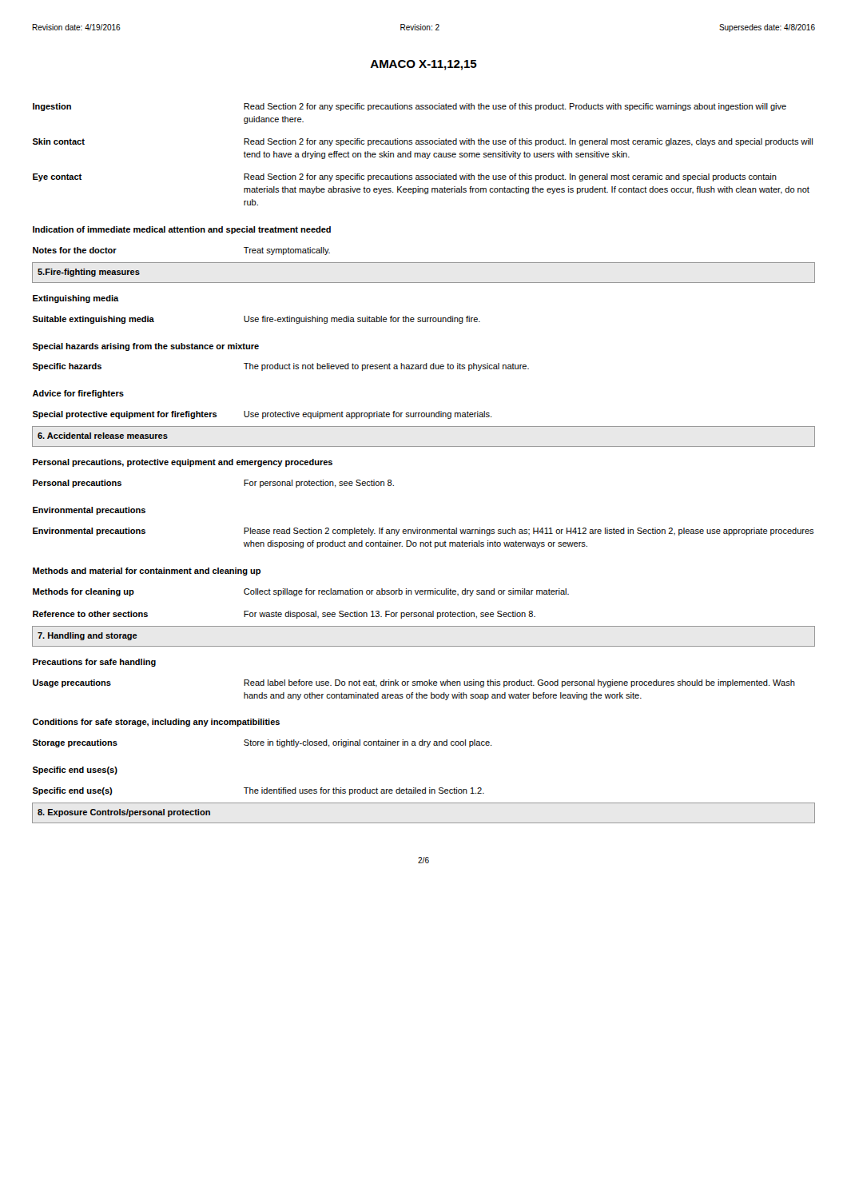Revision date: 4/19/2016 Revision: 2 Supersedes date: 4/8/2016
AMACO X-11,12,15
| Ingestion | Read Section 2 for any specific precautions associated with the use of this product. Products with specific warnings about ingestion will give guidance there. |
| Skin contact | Read Section 2 for any specific precautions associated with the use of this product. In general most ceramic glazes, clays and special products will tend to have a drying effect on the skin and may cause some sensitivity to users with sensitive skin. |
| Eye contact | Read Section 2 for any specific precautions associated with the use of this product. In general most ceramic and special products contain materials that maybe abrasive to eyes. Keeping materials from contacting the eyes is prudent. If contact does occur, flush with clean water, do not rub. |
| Indication of immediate medical attention and special treatment needed |
| Notes for the doctor | Treat symptomatically. |
| 5.Fire-fighting measures |
| Extinguishing media |
| Suitable extinguishing media | Use fire-extinguishing media suitable for the surrounding fire. |
| Special hazards arising from the substance or mixture |
| Specific hazards | The product is not believed to present a hazard due to its physical nature. |
| Advice for firefighters |
| Special protective equipment for firefighters | Use protective equipment appropriate for surrounding materials. |
| 6. Accidental release measures |
| Personal precautions, protective equipment and emergency procedures |
| Personal precautions | For personal protection, see Section 8. |
| Environmental precautions |
| Environmental precautions | Please read Section 2 completely. If any environmental warnings such as; H411 or H412 are listed in Section 2, please use appropriate procedures when disposing of product and container. Do not put materials into waterways or sewers. |
| Methods and material for containment and cleaning up |
| Methods for cleaning up | Collect spillage for reclamation or absorb in vermiculite, dry sand or similar material. |
| Reference to other sections | For waste disposal, see Section 13. For personal protection, see Section 8. |
| 7. Handling and storage |
| Precautions for safe handling |
| Usage precautions | Read label before use. Do not eat, drink or smoke when using this product. Good personal hygiene procedures should be implemented. Wash hands and any other contaminated areas of the body with soap and water before leaving the work site. |
| Conditions for safe storage, including any incompatibilities |
| Storage precautions | Store in tightly-closed, original container in a dry and cool place. |
| Specific end uses(s) |
| Specific end use(s) | The identified uses for this product are detailed in Section 1.2. |
| 8. Exposure Controls/personal protection |
2/6